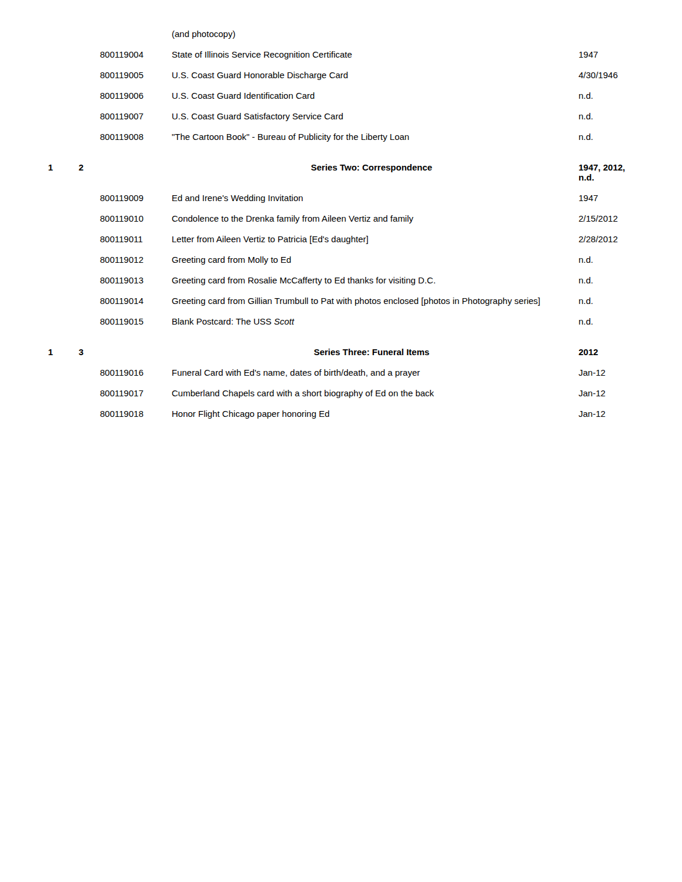| | | | (and photocopy) | |
| | | 800119004 | State of Illinois Service Recognition Certificate | 1947 |
| | | 800119005 | U.S. Coast Guard Honorable Discharge Card | 4/30/1946 |
| | | 800119006 | U.S. Coast Guard Identification Card | n.d. |
| | | 800119007 | U.S. Coast Guard Satisfactory Service Card | n.d. |
| | | 800119008 | "The Cartoon Book" - Bureau of Publicity for the Liberty Loan | n.d. |
| 1 | 2 | | Series Two: Correspondence | 1947, 2012, n.d. |
| | | 800119009 | Ed and Irene's Wedding Invitation | 1947 |
| | | 800119010 | Condolence to the Drenka family from Aileen Vertiz and family | 2/15/2012 |
| | | 800119011 | Letter from Aileen Vertiz to Patricia [Ed's daughter] | 2/28/2012 |
| | | 800119012 | Greeting card from Molly to Ed | n.d. |
| | | 800119013 | Greeting card from Rosalie McCafferty to Ed thanks for visiting D.C. | n.d. |
| | | 800119014 | Greeting card from Gillian Trumbull to Pat with photos enclosed [photos in Photography series] | n.d. |
| | | 800119015 | Blank Postcard: The USS Scott | n.d. |
| 1 | 3 | | Series Three: Funeral Items | 2012 |
| | | 800119016 | Funeral Card with Ed's name, dates of birth/death, and a prayer | Jan-12 |
| | | 800119017 | Cumberland Chapels card with a short biography of Ed on the back | Jan-12 |
| | | 800119018 | Honor Flight Chicago paper honoring Ed | Jan-12 |